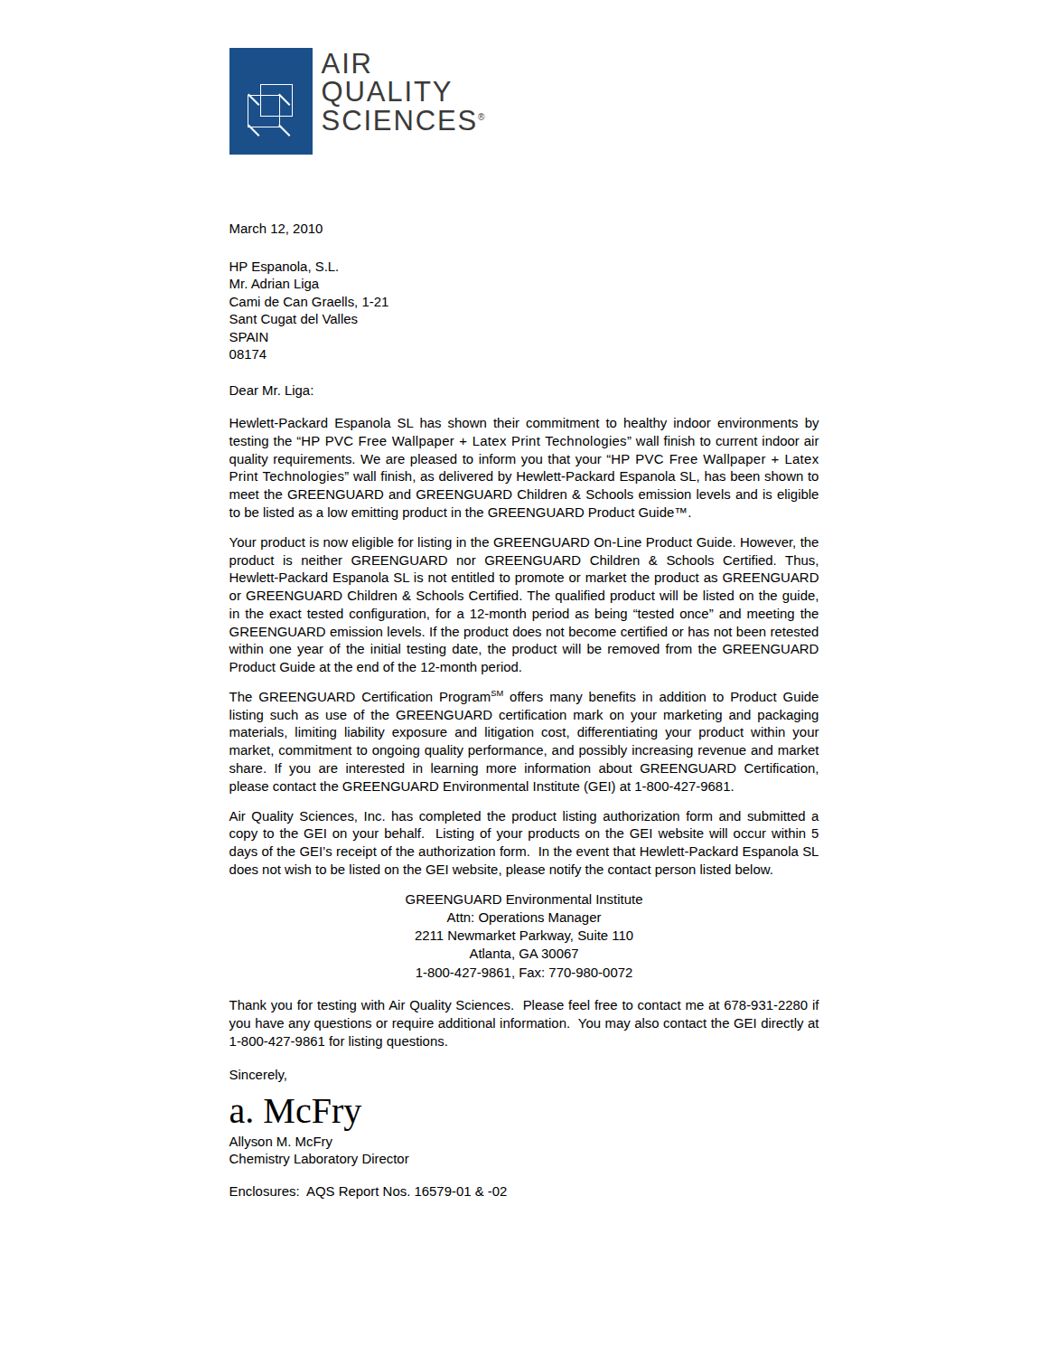AIR
QUALITY
SCIENCES®
March 12, 2010
HP Espanola, S.L.
Mr. Adrian Liga
Cami de Can Graells, 1-21
Sant Cugat del Valles
SPAIN
08174
Dear Mr. Liga:
Hewlett-Packard Espanola SL has shown their commitment to healthy indoor environments by testing the “HP PVC Free Wallpaper + Latex Print Technologies” wall finish to current indoor air quality requirements. We are pleased to inform you that your “HP PVC Free Wallpaper + Latex Print Technologies” wall finish, as delivered by Hewlett-Packard Espanola SL, has been shown to meet the GREENGUARD and GREENGUARD Children & Schools emission levels and is eligible to be listed as a low emitting product in the GREENGUARD Product Guide™.
Your product is now eligible for listing in the GREENGUARD On-Line Product Guide. However, the product is neither GREENGUARD nor GREENGUARD Children & Schools Certified. Thus, Hewlett-Packard Espanola SL is not entitled to promote or market the product as GREENGUARD or GREENGUARD Children & Schools Certified. The qualified product will be listed on the guide, in the exact tested configuration, for a 12-month period as being “tested once” and meeting the GREENGUARD emission levels. If the product does not become certified or has not been retested within one year of the initial testing date, the product will be removed from the GREENGUARD Product Guide at the end of the 12-month period.
The GREENGUARD Certification ProgramSM offers many benefits in addition to Product Guide listing such as use of the GREENGUARD certification mark on your marketing and packaging materials, limiting liability exposure and litigation cost, differentiating your product within your market, commitment to ongoing quality performance, and possibly increasing revenue and market share. If you are interested in learning more information about GREENGUARD Certification, please contact the GREENGUARD Environmental Institute (GEI) at 1-800-427-9681.
Air Quality Sciences, Inc. has completed the product listing authorization form and submitted a copy to the GEI on your behalf. Listing of your products on the GEI website will occur within 5 days of the GEI’s receipt of the authorization form. In the event that Hewlett-Packard Espanola SL does not wish to be listed on the GEI website, please notify the contact person listed below.
GREENGUARD Environmental Institute
Attn: Operations Manager
2211 Newmarket Parkway, Suite 110
Atlanta, GA 30067
1-800-427-9861, Fax: 770-980-0072
Thank you for testing with Air Quality Sciences. Please feel free to contact me at 678-931-2280 if you have any questions or require additional information. You may also contact the GEI directly at 1-800-427-9861 for listing questions.
Sincerely,
a. McFry
Allyson M. McFry
Chemistry Laboratory Director
Enclosures: AQS Report Nos. 16579-01 & -02